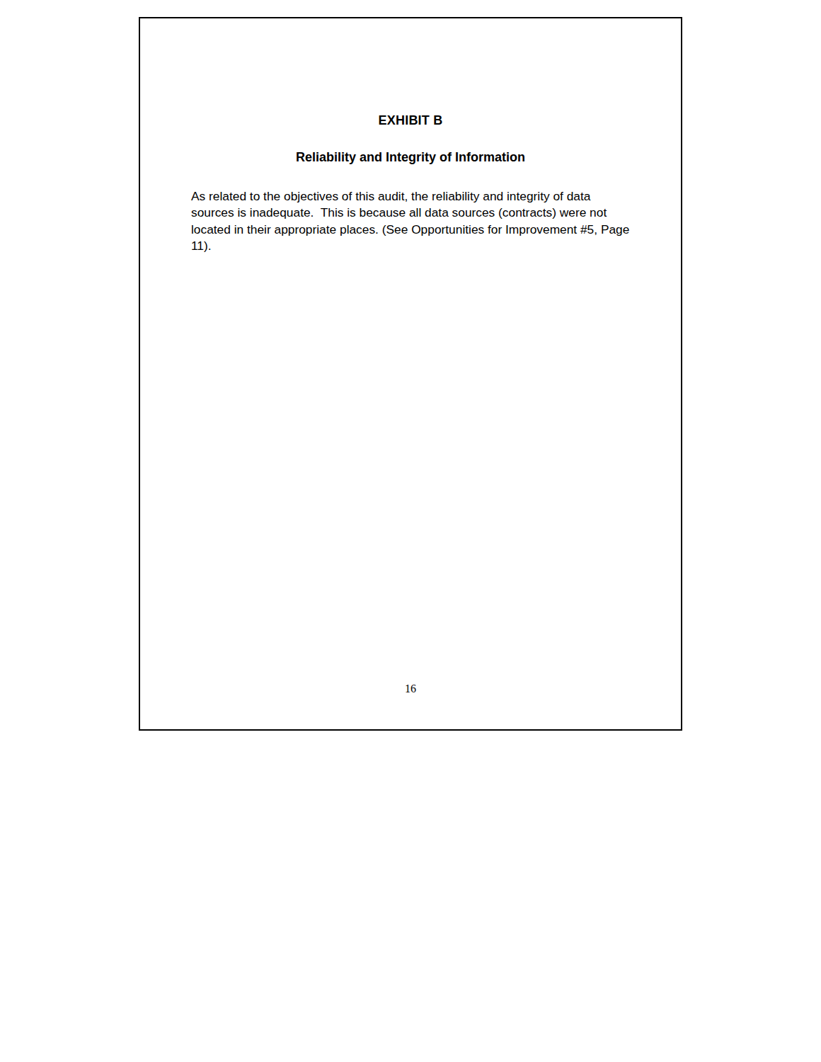EXHIBIT B
Reliability and Integrity of Information
As related to the objectives of this audit, the reliability and integrity of data sources is inadequate. This is because all data sources (contracts) were not located in their appropriate places. (See Opportunities for Improvement #5, Page 11).
16